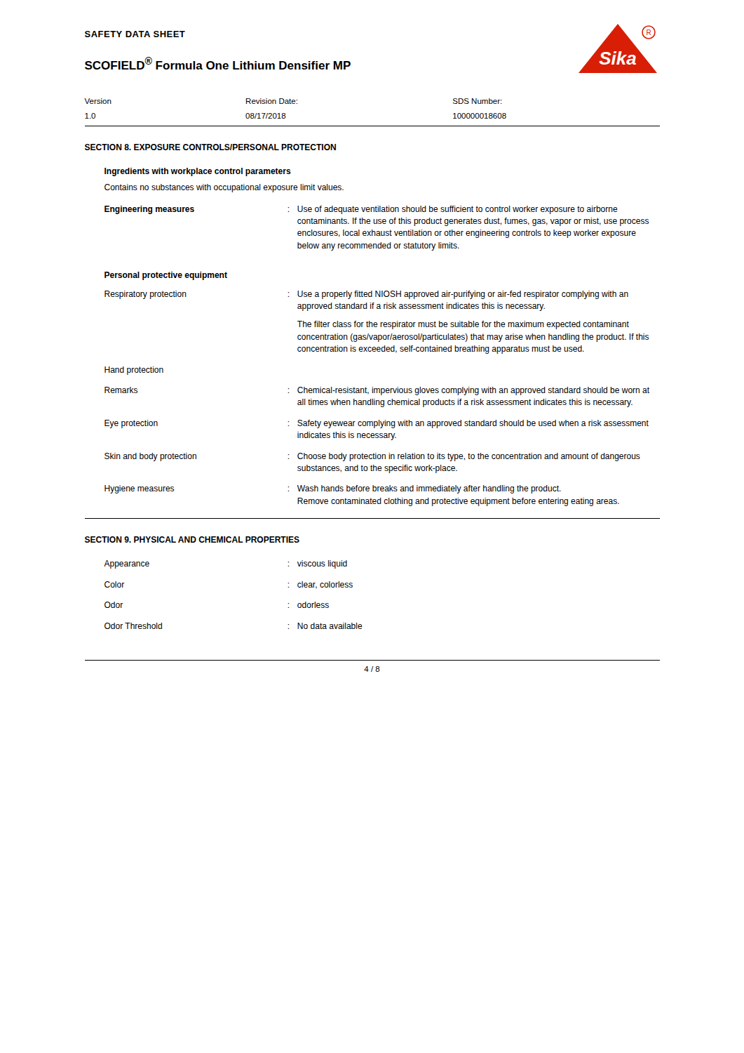SAFETY DATA SHEET
SCOFIELD® Formula One Lithium Densifier MP
Sika R
| Version | Revision Date: | SDS Number: |
| 1.0 | 08/17/2018 | 100000018608 |
SECTION 8. EXPOSURE CONTROLS/PERSONAL PROTECTION
Ingredients with workplace control parameters
Contains no substances with occupational exposure limit values.
| Engineering measures | : | Use of adequate ventilation should be sufficient to control worker exposure to airborne contaminants. If the use of this product generates dust, fumes, gas, vapor or mist, use process enclosures, local exhaust ventilation or other engineering controls to keep worker exposure below any recommended or statutory limits. |
Personal protective equipment
| Respiratory protection | : | Use a properly fitted NIOSH approved air-purifying or air-fed respirator complying with an approved standard if a risk assessment indicates this is necessary. The filter class for the respirator must be suitable for the maximum expected contaminant concentration (gas/vapor/aerosol/particulates) that may arise when handling the product. If this concentration is exceeded, self-contained breathing apparatus must be used. |
| Hand protection | | |
| Remarks | : | Chemical-resistant, impervious gloves complying with an approved standard should be worn at all times when handling chemical products if a risk assessment indicates this is necessary. |
| Eye protection | : | Safety eyewear complying with an approved standard should be used when a risk assessment indicates this is necessary. |
| Skin and body protection | : | Choose body protection in relation to its type, to the concentration and amount of dangerous substances, and to the specific work-place. |
| Hygiene measures | : | Wash hands before breaks and immediately after handling the product. Remove contaminated clothing and protective equipment before entering eating areas. |
SECTION 9. PHYSICAL AND CHEMICAL PROPERTIES
| Appearance | : | viscous liquid |
| Color | : | clear, colorless |
| Odor | : | odorless |
| Odor Threshold | : | No data available |
4 / 8